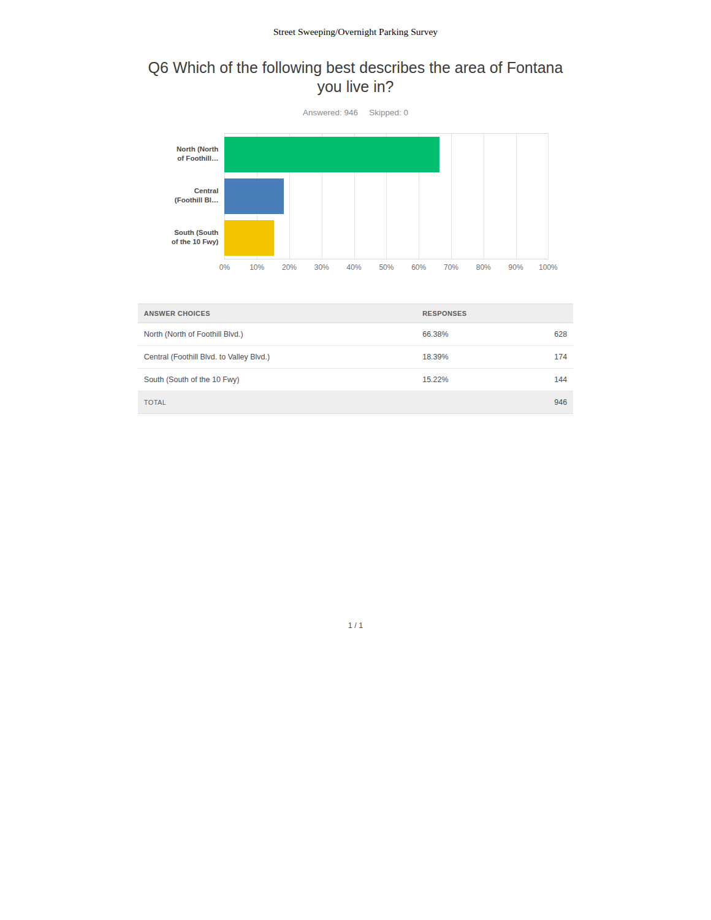Street Sweeping/Overnight Parking Survey
Q6 Which of the following best describes the area of Fontana you live in?
Answered: 946 Skipped: 0
North (North
of Foothill…
Central
(Foothill Bl…
South (South
of the 10 Fwy)
0% 10% 20% 30% 40% 50% 60% 70% 80% 90% 100%
| Answer Choices | Responses | |
| --- | --- | --- |
| North (North of Foothill Blvd.) | 66.38% | 628 |
| Central (Foothill Blvd. to Valley Blvd.) | 18.39% | 174 |
| South (South of the 10 Fwy) | 15.22% | 144 |
| Total | | 946 |
1 / 1